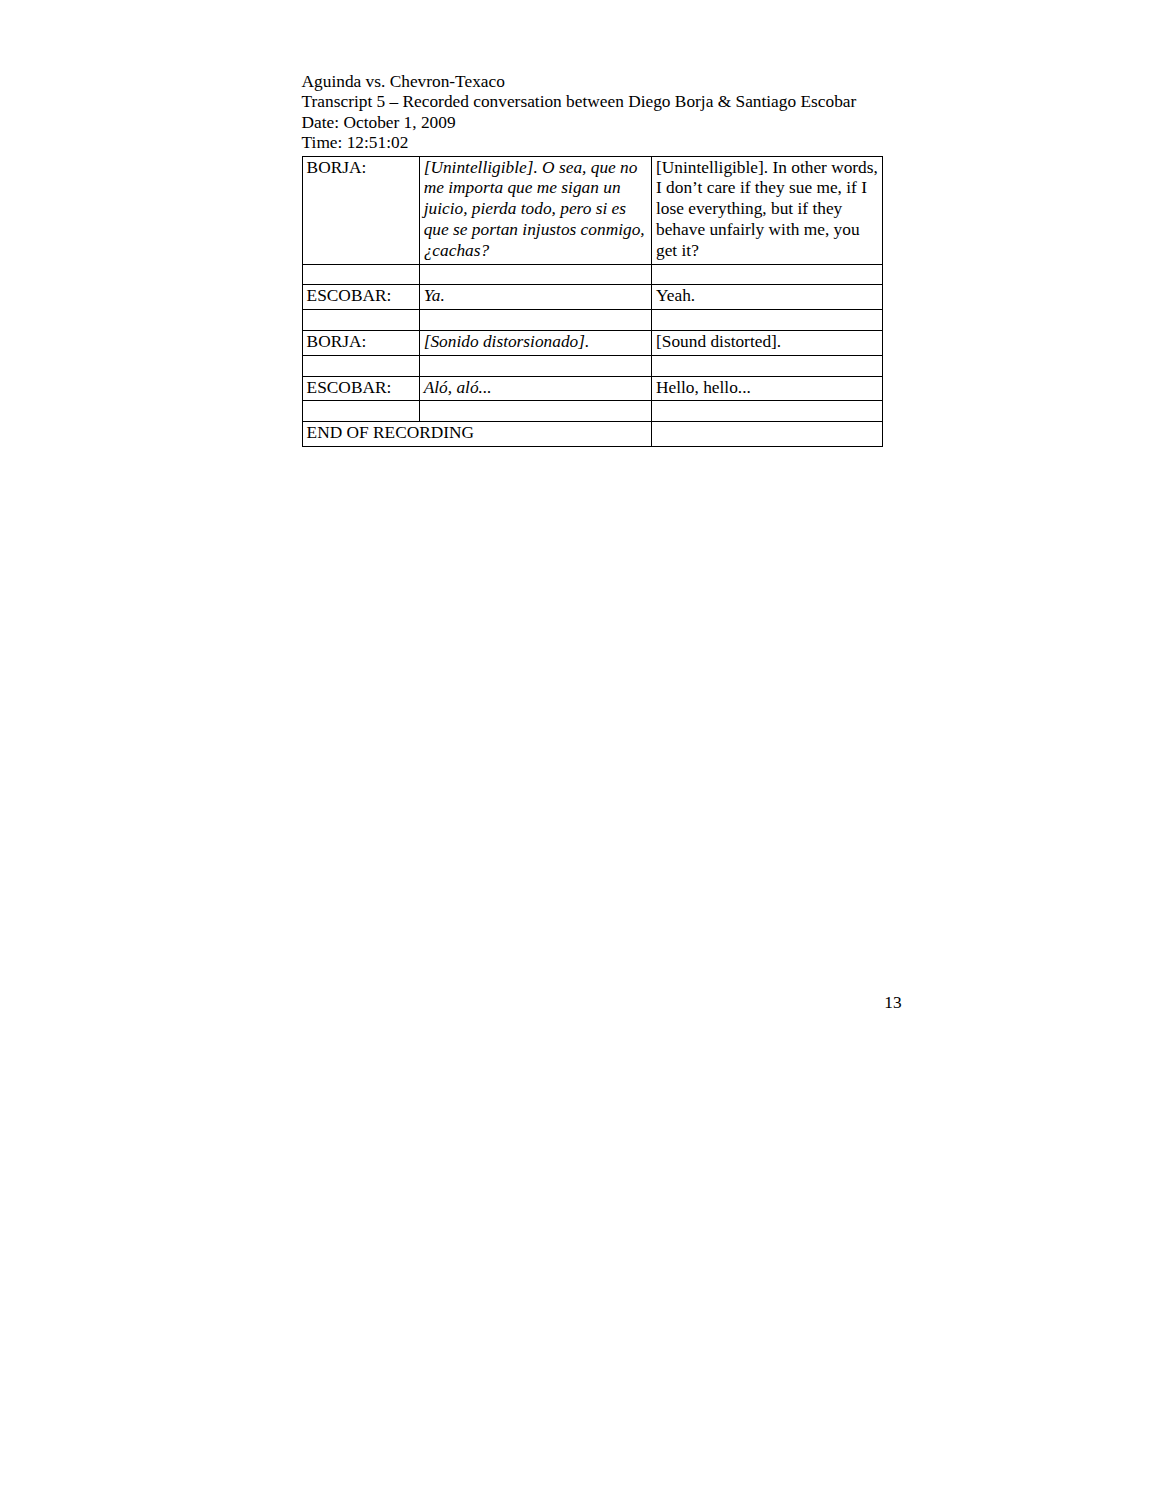Aguinda vs. Chevron-Texaco
Transcript 5 – Recorded conversation between Diego Borja & Santiago Escobar
Date: October 1, 2009
Time: 12:51:02
| BORJA: | [Unintelligible]. O sea, que no me importa que me sigan un juicio, pierda todo, pero si es que se portan injustos conmigo, ¿cachas? | [Unintelligible]. In other words, I don’t care if they sue me, if I lose everything, but if they behave unfairly with me, you get it? |
| ESCOBAR: | Ya. | Yeah. |
| BORJA: | [Sonido distorsionado]. | [Sound distorted]. |
| ESCOBAR: | Aló, aló... | Hello, hello... |
| END OF RECORDING | |
13